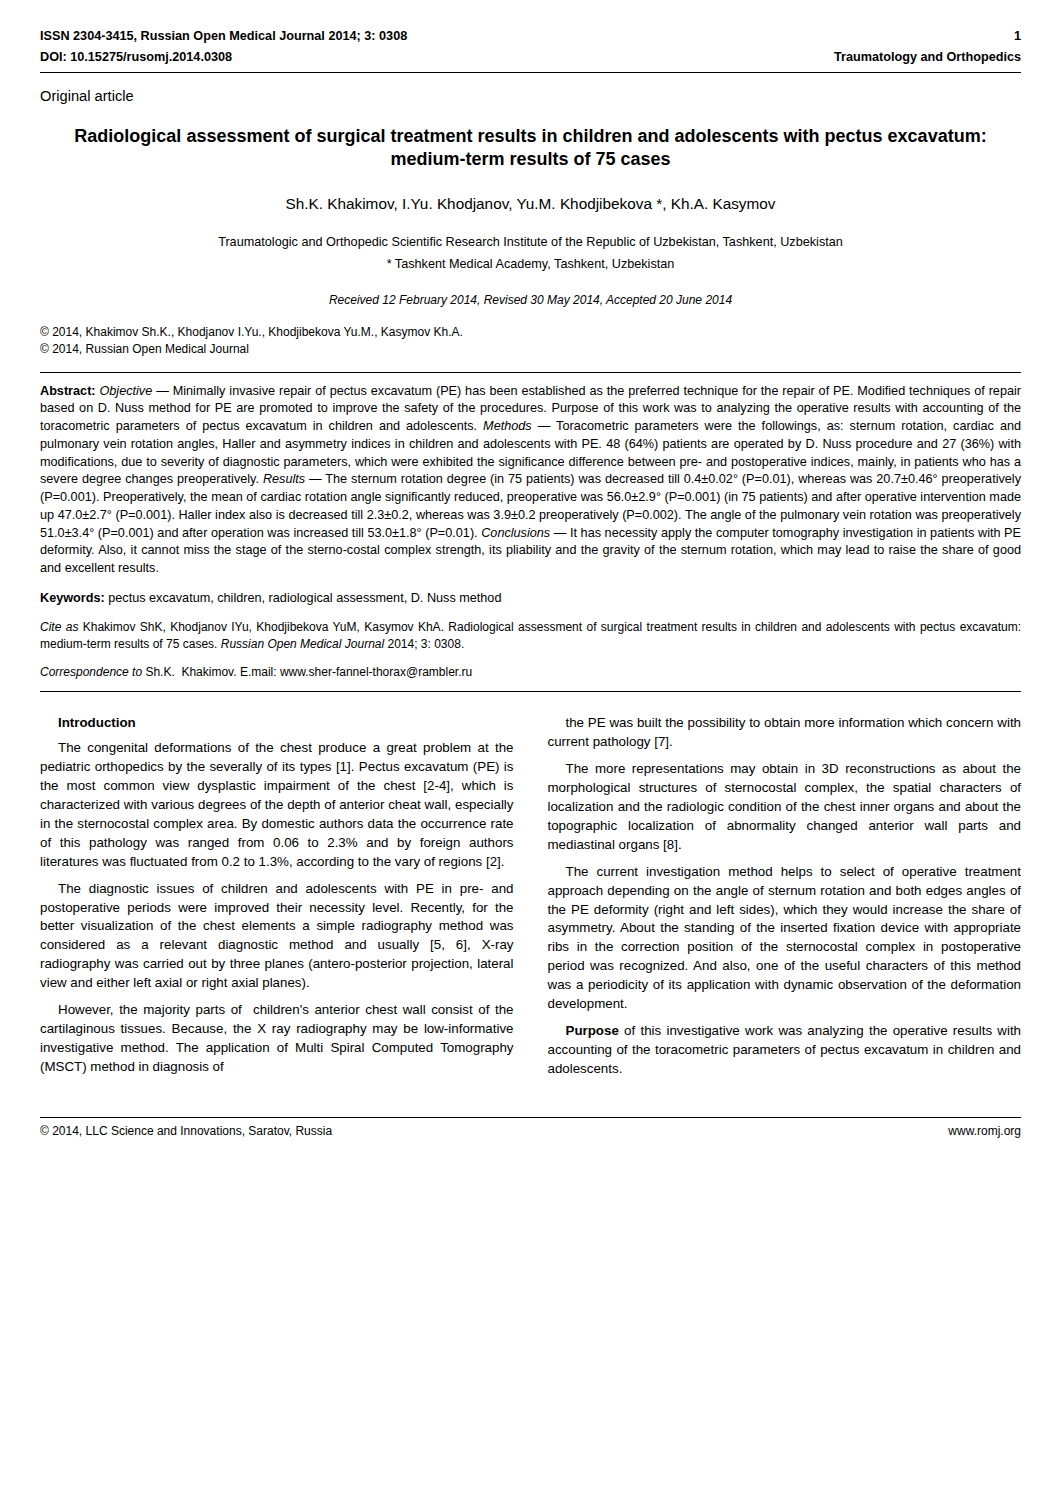ISSN 2304-3415, Russian Open Medical Journal 2014; 3: 0308
1
DOI: 10.15275/rusomj.2014.0308
Traumatology and Orthopedics
Original article
Radiological assessment of surgical treatment results in children and adolescents with pectus excavatum: medium-term results of 75 cases
Sh.K. Khakimov, I.Yu. Khodjanov, Yu.M. Khodjibekova *, Kh.A. Kasymov
Traumatologic and Orthopedic Scientific Research Institute of the Republic of Uzbekistan, Tashkent, Uzbekistan
* Tashkent Medical Academy, Tashkent, Uzbekistan
Received 12 February 2014, Revised 30 May 2014, Accepted 20 June 2014
© 2014, Khakimov Sh.K., Khodjanov I.Yu., Khodjibekova Yu.M., Kasymov Kh.A.
© 2014, Russian Open Medical Journal
Abstract: Objective — Minimally invasive repair of pectus excavatum (PE) has been established as the preferred technique for the repair of PE. Modified techniques of repair based on D. Nuss method for PE are promoted to improve the safety of the procedures. Purpose of this work was to analyzing the operative results with accounting of the toracometric parameters of pectus excavatum in children and adolescents. Methods — Toracometric parameters were the followings, as: sternum rotation, cardiac and pulmonary vein rotation angles, Haller and asymmetry indices in children and adolescents with PE. 48 (64%) patients are operated by D. Nuss procedure and 27 (36%) with modifications, due to severity of diagnostic parameters, which were exhibited the significance difference between pre- and postoperative indices, mainly, in patients who has a severe degree changes preoperatively. Results — The sternum rotation degree (in 75 patients) was decreased till 0.4±0.02° (P=0.01), whereas was 20.7±0.46° preoperatively (P=0.001). Preoperatively, the mean of cardiac rotation angle significantly reduced, preoperative was 56.0±2.9° (P=0.001) (in 75 patients) and after operative intervention made up 47.0±2.7° (P=0.001). Haller index also is decreased till 2.3±0.2, whereas was 3.9±0.2 preoperatively (P=0.002). The angle of the pulmonary vein rotation was preoperatively 51.0±3.4° (P=0.001) and after operation was increased till 53.0±1.8° (P=0.01). Conclusions — It has necessity apply the computer tomography investigation in patients with PE deformity. Also, it cannot miss the stage of the sterno-costal complex strength, its pliability and the gravity of the sternum rotation, which may lead to raise the share of good and excellent results.
Keywords: pectus excavatum, children, radiological assessment, D. Nuss method
Cite as Khakimov ShK, Khodjanov IYu, Khodjibekova YuM, Kasymov KhA. Radiological assessment of surgical treatment results in children and adolescents with pectus excavatum: medium-term results of 75 cases. Russian Open Medical Journal 2014; 3: 0308.
Correspondence to Sh.K. Khakimov. E.mail: www.sher-fannel-thorax@rambler.ru
Introduction
The congenital deformations of the chest produce a great problem at the pediatric orthopedics by the severally of its types [1]. Pectus excavatum (PE) is the most common view dysplastic impairment of the chest [2-4], which is characterized with various degrees of the depth of anterior cheat wall, especially in the sternocostal complex area. By domestic authors data the occurrence rate of this pathology was ranged from 0.06 to 2.3% and by foreign authors literatures was fluctuated from 0.2 to 1.3%, according to the vary of regions [2].
The diagnostic issues of children and adolescents with PE in pre- and postoperative periods were improved their necessity level. Recently, for the better visualization of the chest elements a simple radiography method was considered as a relevant diagnostic method and usually [5, 6], X-ray radiography was carried out by three planes (antero-posterior projection, lateral view and either left axial or right axial planes).
However, the majority parts of children's anterior chest wall consist of the cartilaginous tissues. Because, the X ray radiography may be low-informative investigative method. The application of Multi Spiral Computed Tomography (MSCT) method in diagnosis of
the PE was built the possibility to obtain more information which concern with current pathology [7].
The more representations may obtain in 3D reconstructions as about the morphological structures of sternocostal complex, the spatial characters of localization and the radiologic condition of the chest inner organs and about the topographic localization of abnormality changed anterior wall parts and mediastinal organs [8].
The current investigation method helps to select of operative treatment approach depending on the angle of sternum rotation and both edges angles of the PE deformity (right and left sides), which they would increase the share of asymmetry. About the standing of the inserted fixation device with appropriate ribs in the correction position of the sternocostal complex in postoperative period was recognized. And also, one of the useful characters of this method was a periodicity of its application with dynamic observation of the deformation development.
Purpose of this investigative work was analyzing the operative results with accounting of the toracometric parameters of pectus excavatum in children and adolescents.
© 2014, LLC Science and Innovations, Saratov, Russia
www.romj.org